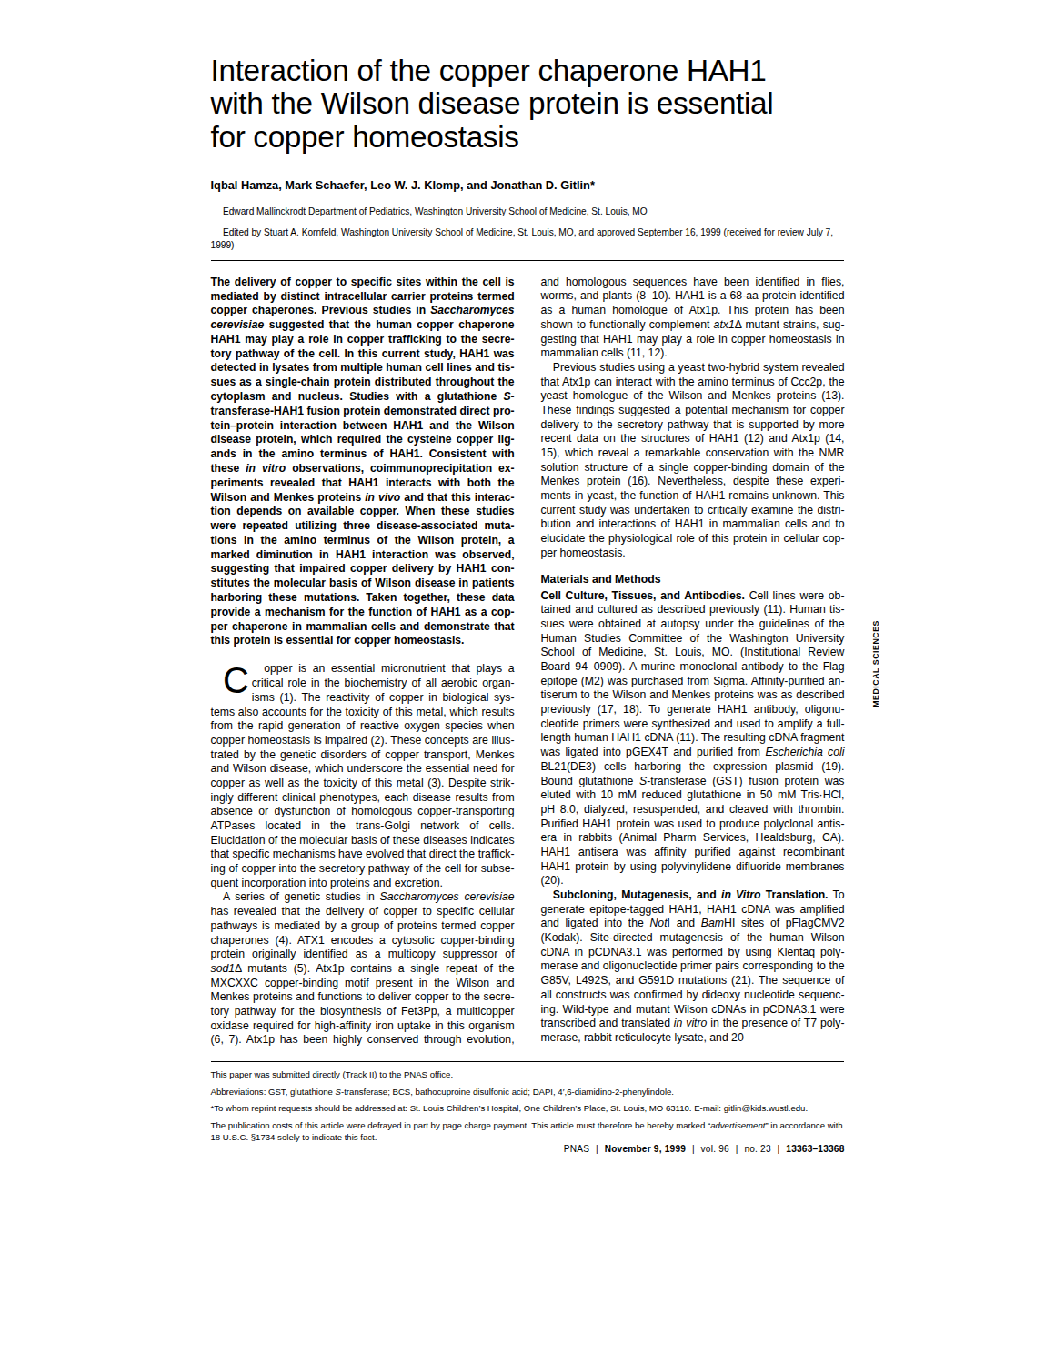Interaction of the copper chaperone HAH1 with the Wilson disease protein is essential for copper homeostasis
Iqbal Hamza, Mark Schaefer, Leo W. J. Klomp, and Jonathan D. Gitlin*
Edward Mallinckrodt Department of Pediatrics, Washington University School of Medicine, St. Louis, MO
Edited by Stuart A. Kornfeld, Washington University School of Medicine, St. Louis, MO, and approved September 16, 1999 (received for review July 7, 1999)
The delivery of copper to specific sites within the cell is mediated by distinct intracellular carrier proteins termed copper chaperones. Previous studies in Saccharomyces cerevisiae suggested that the human copper chaperone HAH1 may play a role in copper trafficking to the secretory pathway of the cell. In this current study, HAH1 was detected in lysates from multiple human cell lines and tissues as a single-chain protein distributed throughout the cytoplasm and nucleus. Studies with a glutathione S-transferase-HAH1 fusion protein demonstrated direct protein–protein interaction between HAH1 and the Wilson disease protein, which required the cysteine copper ligands in the amino terminus of HAH1. Consistent with these in vitro observations, coimmunoprecipitation experiments revealed that HAH1 interacts with both the Wilson and Menkes proteins in vivo and that this interaction depends on available copper. When these studies were repeated utilizing three disease-associated mutations in the amino terminus of the Wilson protein, a marked diminution in HAH1 interaction was observed, suggesting that impaired copper delivery by HAH1 constitutes the molecular basis of Wilson disease in patients harboring these mutations. Taken together, these data provide a mechanism for the function of HAH1 as a copper chaperone in mammalian cells and demonstrate that this protein is essential for copper homeostasis.
Copper is an essential micronutrient that plays a critical role in the biochemistry of all aerobic organisms (1). The reactivity of copper in biological systems also accounts for the toxicity of this metal, which results from the rapid generation of reactive oxygen species when copper homeostasis is impaired (2). These concepts are illustrated by the genetic disorders of copper transport, Menkes and Wilson disease, which underscore the essential need for copper as well as the toxicity of this metal (3). Despite strikingly different clinical phenotypes, each disease results from absence or dysfunction of homologous copper-transporting ATPases located in the trans-Golgi network of cells. Elucidation of the molecular basis of these diseases indicates that specific mechanisms have evolved that direct the trafficking of copper into the secretory pathway of the cell for subsequent incorporation into proteins and excretion.
A series of genetic studies in Saccharomyces cerevisiae has revealed that the delivery of copper to specific cellular pathways is mediated by a group of proteins termed copper chaperones (4). ATX1 encodes a cytosolic copper-binding protein originally identified as a multicopy suppressor of sod1 Δ mutants (5). Atx1p contains a single repeat of the MXCXXC copper-binding motif present in the Wilson and Menkes proteins and functions to deliver copper to the secretory pathway for the biosynthesis of Fet3Pp, a multicopper oxidase required for high-affinity iron uptake in this organism (6, 7). Atx1p has been highly conserved through evolution, and homologous sequences have been identified in flies, worms, and plants (8–10). HAH1 is a 68-aa protein identified as a human homologue of Atx1p. This protein has been shown to functionally complement atx1 Δ mutant strains, suggesting that HAH1 may play a role in copper homeostasis in mammalian cells (11, 12).
Previous studies using a yeast two-hybrid system revealed that Atx1p can interact with the amino terminus of Ccc2p, the yeast homologue of the Wilson and Menkes proteins (13). These findings suggested a potential mechanism for copper delivery to the secretory pathway that is supported by more recent data on the structures of HAH1 (12) and Atx1p (14, 15), which reveal a remarkable conservation with the NMR solution structure of a single copper-binding domain of the Menkes protein (16). Nevertheless, despite these experiments in yeast, the function of HAH1 remains unknown. This current study was undertaken to critically examine the distribution and interactions of HAH1 in mammalian cells and to elucidate the physiological role of this protein in cellular copper homeostasis.
Materials and Methods
Cell Culture, Tissues, and Antibodies. Cell lines were obtained and cultured as described previously (11). Human tissues were obtained at autopsy under the guidelines of the Human Studies Committee of the Washington University School of Medicine, St. Louis, MO. (Institutional Review Board 94–0909). A murine monoclonal antibody to the Flag epitope (M2) was purchased from Sigma. Affinity-purified antiserum to the Wilson and Menkes proteins was as described previously (17, 18). To generate HAH1 antibody, oligonucleotide primers were synthesized and used to amplify a full-length human HAH1 cDNA (11). The resulting cDNA fragment was ligated into pGEX4T and purified from Escherichia coli BL21(DE3) cells harboring the expression plasmid (19). Bound glutathione S-transferase (GST) fusion protein was eluted with 10 mM reduced glutathione in 50 mM Tris·HCl, pH 8.0, dialyzed, resuspended, and cleaved with thrombin. Purified HAH1 protein was used to produce polyclonal antisera in rabbits (Animal Pharm Services, Healdsburg, CA). HAH1 antisera was affinity purified against recombinant HAH1 protein by using polyvinylidene difluoride membranes (20).
Subcloning, Mutagenesis, and in Vitro Translation. To generate epitope-tagged HAH1, HAH1 cDNA was amplified and ligated into the Not I and Bam HI sites of pFlagCMV2 (Kodak). Site-directed mutagenesis of the human Wilson cDNA in pCDNA3.1 was performed by using Klentaq polymerase and oligonucleotide primer pairs corresponding to the G85V, L492S, and G591D mutations (21). The sequence of all constructs was confirmed by dideoxy nucleotide sequencing. Wild-type and mutant Wilson cDNAs in pCDNA3.1 were transcribed and translated in vitro in the presence of T7 polymerase, rabbit reticulocyte lysate, and 20
This paper was submitted directly (Track II) to the PNAS office.
Abbreviations: GST, glutathione S-transferase; BCS, bathocuproine disulfonic acid; DAPI, 4′,6-diamidino-2-phenylindole.
*To whom reprint requests should be addressed at: St. Louis Children’s Hospital, One Children’s Place, St. Louis, MO 63110. E-mail: gitlin@kids.wustl.edu.
The publication costs of this article were defrayed in part by page charge payment. This article must therefore be hereby marked “advertisement” in accordance with 18 U.S.C. §1734 solely to indicate this fact.
Medical Sciences
PNAS | November 9, 1999 | vol. 96 | no. 23 | 13363–13368